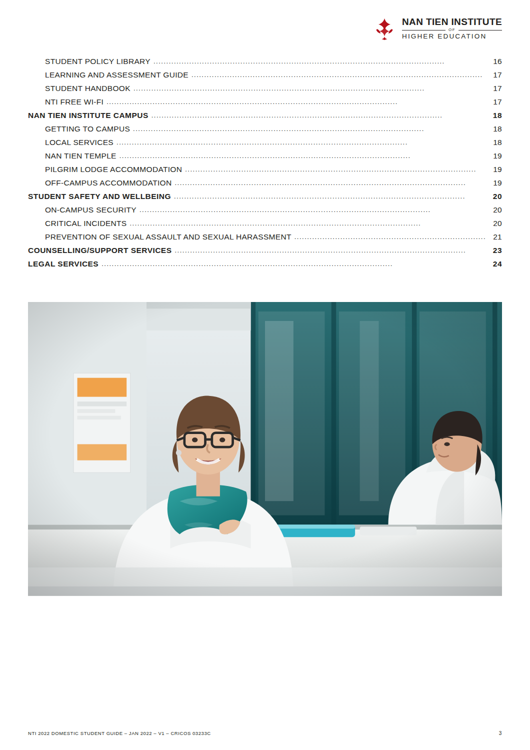NAN TIEN INSTITUTE
OF
HIGHER EDUCATION
STUDENT POLICY LIBRARY .................................................................................................................. 16
LEARNING AND ASSESSMENT GUIDE .................................................................................................................. 17
STUDENT HANDBOOK .................................................................................................................. 17
NTI FREE WI-FI .................................................................................................................. 17
NAN TIEN INSTITUTE CAMPUS .................................................................................................................. 18
GETTING TO CAMPUS .................................................................................................................. 18
LOCAL SERVICES .................................................................................................................. 18
NAN TIEN TEMPLE .................................................................................................................. 19
PILGRIM LODGE ACCOMMODATION .................................................................................................................. 19
OFF-CAMPUS ACCOMMODATION .................................................................................................................. 19
STUDENT SAFETY AND WELLBEING .................................................................................................................. 20
ON-CAMPUS SECURITY .................................................................................................................. 20
CRITICAL INCIDENTS .................................................................................................................. 20
PREVENTION OF SEXUAL ASSAULT AND SEXUAL HARASSMENT .................................................................................................................. 21
COUNSELLING/SUPPORT SERVICES .................................................................................................................. 23
LEGAL SERVICES .................................................................................................................. 24
NTI 2022 DOMESTIC STUDENT GUIDE – JAN 2022 – V1 – CRICOS 03233C
3